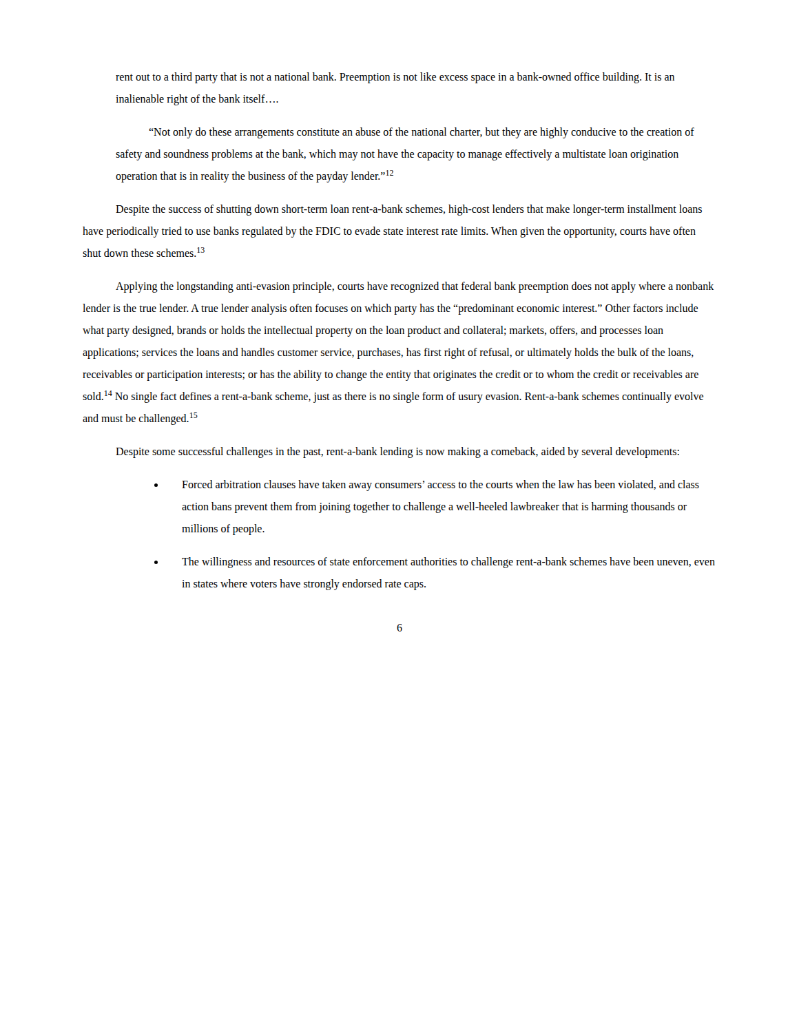rent out to a third party that is not a national bank. Preemption is not like excess space in a bank-owned office building. It is an inalienable right of the bank itself….
“Not only do these arrangements constitute an abuse of the national charter, but they are highly conducive to the creation of safety and soundness problems at the bank, which may not have the capacity to manage effectively a multistate loan origination operation that is in reality the business of the payday lender.”12
Despite the success of shutting down short-term loan rent-a-bank schemes, high-cost lenders that make longer-term installment loans have periodically tried to use banks regulated by the FDIC to evade state interest rate limits. When given the opportunity, courts have often shut down these schemes.13
Applying the longstanding anti-evasion principle, courts have recognized that federal bank preemption does not apply where a nonbank lender is the true lender. A true lender analysis often focuses on which party has the “predominant economic interest.” Other factors include what party designed, brands or holds the intellectual property on the loan product and collateral; markets, offers, and processes loan applications; services the loans and handles customer service, purchases, has first right of refusal, or ultimately holds the bulk of the loans, receivables or participation interests; or has the ability to change the entity that originates the credit or to whom the credit or receivables are sold.14 No single fact defines a rent-a-bank scheme, just as there is no single form of usury evasion. Rent-a-bank schemes continually evolve and must be challenged.15
Despite some successful challenges in the past, rent-a-bank lending is now making a comeback, aided by several developments:
Forced arbitration clauses have taken away consumers’ access to the courts when the law has been violated, and class action bans prevent them from joining together to challenge a well-heeled lawbreaker that is harming thousands or millions of people.
The willingness and resources of state enforcement authorities to challenge rent-a-bank schemes have been uneven, even in states where voters have strongly endorsed rate caps.
6